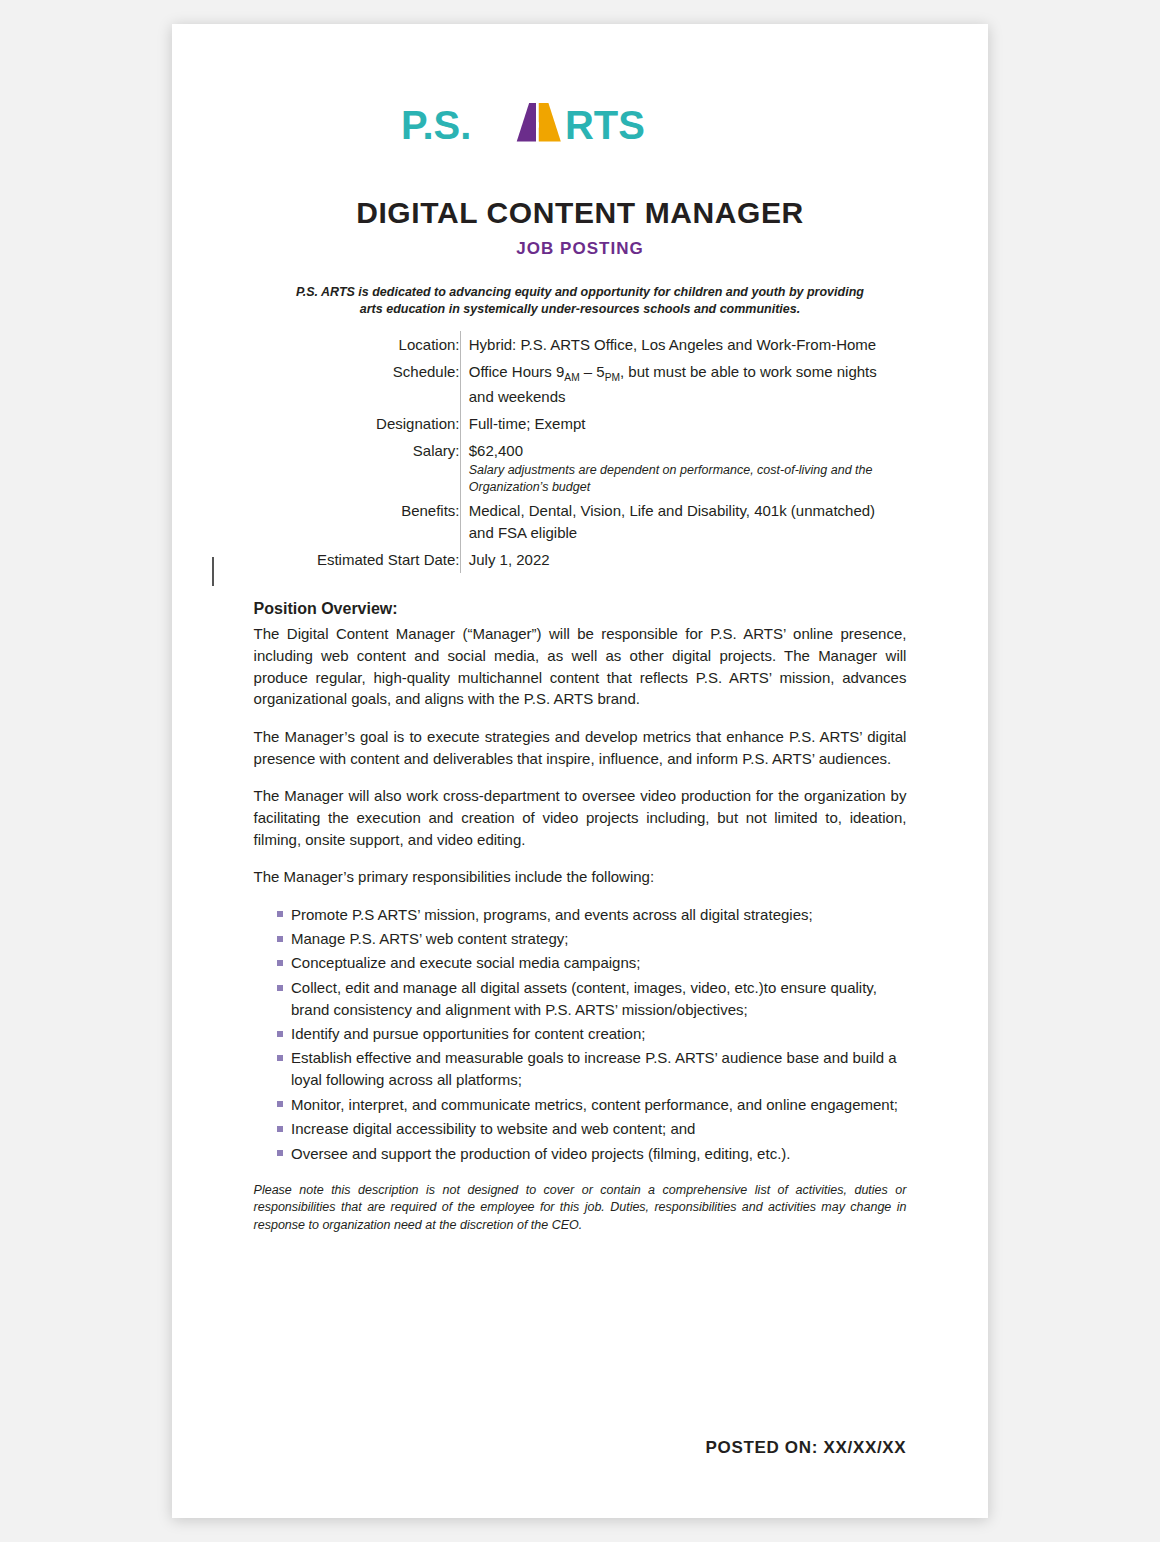P.S. RTS
Digital Content Manager
Job Posting
P.S. ARTS is dedicated to advancing equity and opportunity for children and youth by providing arts education in systemically under-resources schools and communities.
| Location: | Hybrid: P.S. ARTS Office, Los Angeles and Work-From-Home |
| Schedule: | Office Hours 9 AM – 5 PM , but must be able to work some nights and weekends |
| Designation: | Full-time; Exempt |
| Salary: | $62,400 Salary adjustments are dependent on performance, cost-of-living and the Organization’s budget |
| Benefits: | Medical, Dental, Vision, Life and Disability, 401k (unmatched) and FSA eligible |
| Estimated Start Date: | July 1, 2022 |
Position Overview:
The Digital Content Manager (“Manager”) will be responsible for P.S. ARTS’ online presence, including web content and social media, as well as other digital projects. The Manager will produce regular, high-quality multichannel content that reflects P.S. ARTS’ mission, advances organizational goals, and aligns with the P.S. ARTS brand.
The Manager’s goal is to execute strategies and develop metrics that enhance P.S. ARTS’ digital presence with content and deliverables that inspire, influence, and inform P.S. ARTS’ audiences.
The Manager will also work cross-department to oversee video production for the organization by facilitating the execution and creation of video projects including, but not limited to, ideation, filming, onsite support, and video editing.
The Manager’s primary responsibilities include the following:
Promote P.S ARTS’ mission, programs, and events across all digital strategies;
Manage P.S. ARTS’ web content strategy;
Conceptualize and execute social media campaigns;
Collect, edit and manage all digital assets (content, images, video, etc.)to ensure quality, brand consistency and alignment with P.S. ARTS’ mission/objectives;
Identify and pursue opportunities for content creation;
Establish effective and measurable goals to increase P.S. ARTS’ audience base and build a loyal following across all platforms;
Monitor, interpret, and communicate metrics, content performance, and online engagement;
Increase digital accessibility to website and web content; and
Oversee and support the production of video projects (filming, editing, etc.).
Please note this description is not designed to cover or contain a comprehensive list of activities, duties or responsibilities that are required of the employee for this job. Duties, responsibilities and activities may change in response to organization need at the discretion of the CEO.
Posted on: XX/XX/XX